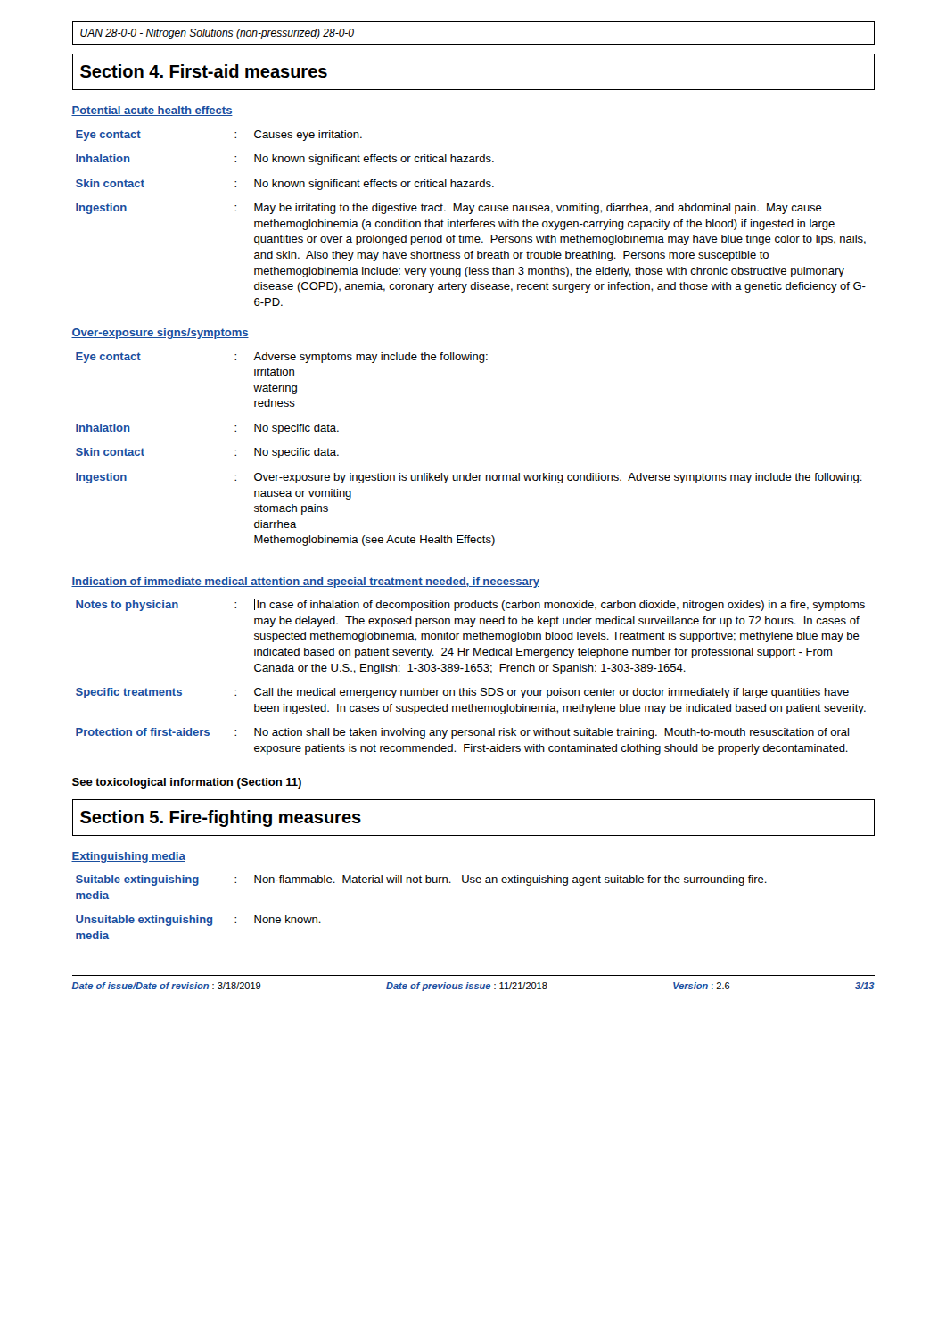UAN 28-0-0 - Nitrogen Solutions (non-pressurized) 28-0-0
Section 4. First-aid measures
Potential acute health effects
| Eye contact | : | Causes eye irritation. |
| Inhalation | : | No known significant effects or critical hazards. |
| Skin contact | : | No known significant effects or critical hazards. |
| Ingestion | : | May be irritating to the digestive tract. May cause nausea, vomiting, diarrhea, and abdominal pain. May cause methemoglobinemia (a condition that interferes with the oxygen-carrying capacity of the blood) if ingested in large quantities or over a prolonged period of time. Persons with methemoglobinemia may have blue tinge color to lips, nails, and skin. Also they may have shortness of breath or trouble breathing. Persons more susceptible to methemoglobinemia include: very young (less than 3 months), the elderly, those with chronic obstructive pulmonary disease (COPD), anemia, coronary artery disease, recent surgery or infection, and those with a genetic deficiency of G-6-PD. |
Over-exposure signs/symptoms
| Eye contact | : | Adverse symptoms may include the following: irritation watering redness |
| Inhalation | : | No specific data. |
| Skin contact | : | No specific data. |
| Ingestion | : | Over-exposure by ingestion is unlikely under normal working conditions. Adverse symptoms may include the following: nausea or vomiting stomach pains diarrhea Methemoglobinemia (see Acute Health Effects) |
Indication of immediate medical attention and special treatment needed, if necessary
| Notes to physician | : | In case of inhalation of decomposition products (carbon monoxide, carbon dioxide, nitrogen oxides) in a fire, symptoms may be delayed. The exposed person may need to be kept under medical surveillance for up to 72 hours. In cases of suspected methemoglobinemia, monitor methemoglobin blood levels. Treatment is supportive; methylene blue may be indicated based on patient severity. 24 Hr Medical Emergency telephone number for professional support - From Canada or the U.S., English: 1-303-389-1653; French or Spanish: 1-303-389-1654. |
| Specific treatments | : | Call the medical emergency number on this SDS or your poison center or doctor immediately if large quantities have been ingested. In cases of suspected methemoglobinemia, methylene blue may be indicated based on patient severity. |
| Protection of first-aiders | : | No action shall be taken involving any personal risk or without suitable training. Mouth-to-mouth resuscitation of oral exposure patients is not recommended. First-aiders with contaminated clothing should be properly decontaminated. |
See toxicological information (Section 11)
Section 5. Fire-fighting measures
Extinguishing media
| Suitable extinguishing media | : | Non-flammable. Material will not burn. Use an extinguishing agent suitable for the surrounding fire. |
| Unsuitable extinguishing media | : | None known. |
Date of issue/Date of revision : 3/18/2019 Date of previous issue : 11/21/2018 Version : 2.6 3/13